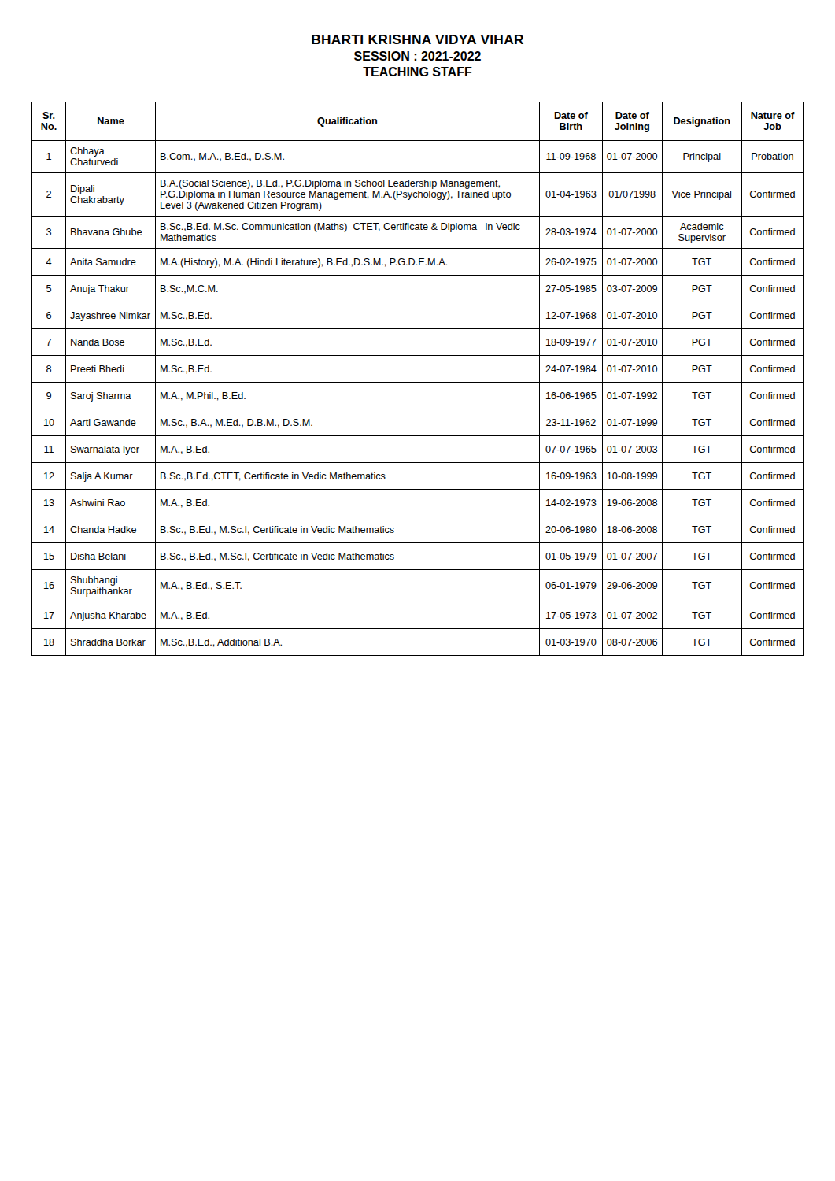BHARTI KRISHNA VIDYA VIHAR
SESSION : 2021-2022
TEACHING STAFF
| Sr. No. | Name | Qualification | Date of Birth | Date of Joining | Designation | Nature of Job |
| --- | --- | --- | --- | --- | --- | --- |
| 1 | Chhaya Chaturvedi | B.Com., M.A., B.Ed., D.S.M. | 11-09-1968 | 01-07-2000 | Principal | Probation |
| 2 | Dipali Chakrabarty | B.A.(Social Science), B.Ed., P.G.Diploma in School Leadership Management, P.G.Diploma in Human Resource Management, M.A.(Psychology), Trained upto Level 3 (Awakened Citizen Program) | 01-04-1963 | 01/071998 | Vice Principal | Confirmed |
| 3 | Bhavana Ghube | B.Sc.,B.Ed. M.Sc. Communication (Maths) CTET, Certificate & Diploma in Vedic Mathematics | 28-03-1974 | 01-07-2000 | Academic Supervisor | Confirmed |
| 4 | Anita Samudre | M.A.(History), M.A. (Hindi Literature), B.Ed.,D.S.M., P.G.D.E.M.A. | 26-02-1975 | 01-07-2000 | TGT | Confirmed |
| 5 | Anuja Thakur | B.Sc.,M.C.M. | 27-05-1985 | 03-07-2009 | PGT | Confirmed |
| 6 | Jayashree Nimkar | M.Sc.,B.Ed. | 12-07-1968 | 01-07-2010 | PGT | Confirmed |
| 7 | Nanda Bose | M.Sc.,B.Ed. | 18-09-1977 | 01-07-2010 | PGT | Confirmed |
| 8 | Preeti Bhedi | M.Sc.,B.Ed. | 24-07-1984 | 01-07-2010 | PGT | Confirmed |
| 9 | Saroj Sharma | M.A., M.Phil., B.Ed. | 16-06-1965 | 01-07-1992 | TGT | Confirmed |
| 10 | Aarti Gawande | M.Sc., B.A., M.Ed., D.B.M., D.S.M. | 23-11-1962 | 01-07-1999 | TGT | Confirmed |
| 11 | Swarnalata Iyer | M.A., B.Ed. | 07-07-1965 | 01-07-2003 | TGT | Confirmed |
| 12 | Salja A Kumar | B.Sc.,B.Ed.,CTET, Certificate in Vedic Mathematics | 16-09-1963 | 10-08-1999 | TGT | Confirmed |
| 13 | Ashwini Rao | M.A., B.Ed. | 14-02-1973 | 19-06-2008 | TGT | Confirmed |
| 14 | Chanda Hadke | B.Sc., B.Ed., M.Sc.I, Certificate in Vedic Mathematics | 20-06-1980 | 18-06-2008 | TGT | Confirmed |
| 15 | Disha Belani | B.Sc., B.Ed., M.Sc.I, Certificate in Vedic Mathematics | 01-05-1979 | 01-07-2007 | TGT | Confirmed |
| 16 | Shubhangi Surpaithankar | M.A., B.Ed., S.E.T. | 06-01-1979 | 29-06-2009 | TGT | Confirmed |
| 17 | Anjusha Kharabe | M.A., B.Ed. | 17-05-1973 | 01-07-2002 | TGT | Confirmed |
| 18 | Shraddha Borkar | M.Sc.,B.Ed., Additional B.A. | 01-03-1970 | 08-07-2006 | TGT | Confirmed |